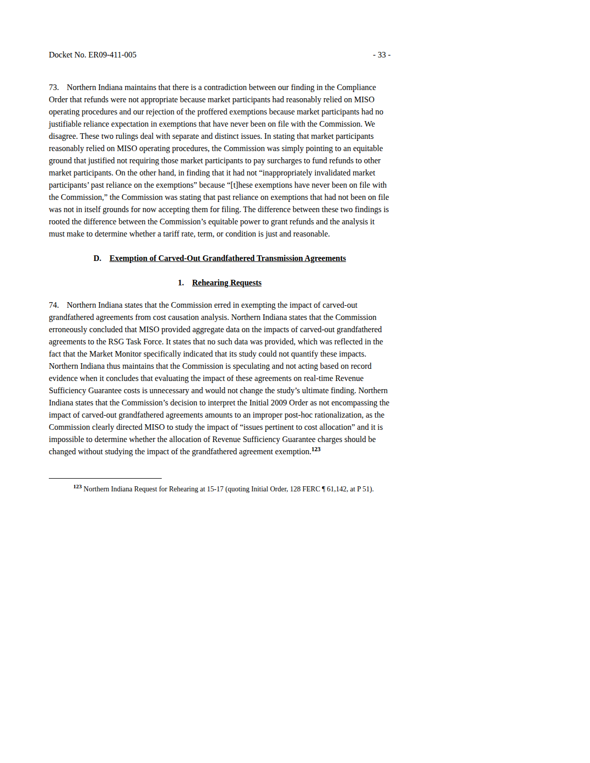Docket No. ER09-411-005 - 33 -
73. Northern Indiana maintains that there is a contradiction between our finding in the Compliance Order that refunds were not appropriate because market participants had reasonably relied on MISO operating procedures and our rejection of the proffered exemptions because market participants had no justifiable reliance expectation in exemptions that have never been on file with the Commission. We disagree. These two rulings deal with separate and distinct issues. In stating that market participants reasonably relied on MISO operating procedures, the Commission was simply pointing to an equitable ground that justified not requiring those market participants to pay surcharges to fund refunds to other market participants. On the other hand, in finding that it had not “inappropriately invalidated market participants’ past reliance on the exemptions” because “[t]hese exemptions have never been on file with the Commission,” the Commission was stating that past reliance on exemptions that had not been on file was not in itself grounds for now accepting them for filing. The difference between these two findings is rooted the difference between the Commission’s equitable power to grant refunds and the analysis it must make to determine whether a tariff rate, term, or condition is just and reasonable.
D. Exemption of Carved-Out Grandfathered Transmission Agreements
1. Rehearing Requests
74. Northern Indiana states that the Commission erred in exempting the impact of carved-out grandfathered agreements from cost causation analysis. Northern Indiana states that the Commission erroneously concluded that MISO provided aggregate data on the impacts of carved-out grandfathered agreements to the RSG Task Force. It states that no such data was provided, which was reflected in the fact that the Market Monitor specifically indicated that its study could not quantify these impacts. Northern Indiana thus maintains that the Commission is speculating and not acting based on record evidence when it concludes that evaluating the impact of these agreements on real-time Revenue Sufficiency Guarantee costs is unnecessary and would not change the study’s ultimate finding. Northern Indiana states that the Commission’s decision to interpret the Initial 2009 Order as not encompassing the impact of carved-out grandfathered agreements amounts to an improper post-hoc rationalization, as the Commission clearly directed MISO to study the impact of “issues pertinent to cost allocation” and it is impossible to determine whether the allocation of Revenue Sufficiency Guarantee charges should be changed without studying the impact of the grandfathered agreement exemption.123
123 Northern Indiana Request for Rehearing at 15-17 (quoting Initial Order, 128 FERC ¶ 61,142, at P 51).